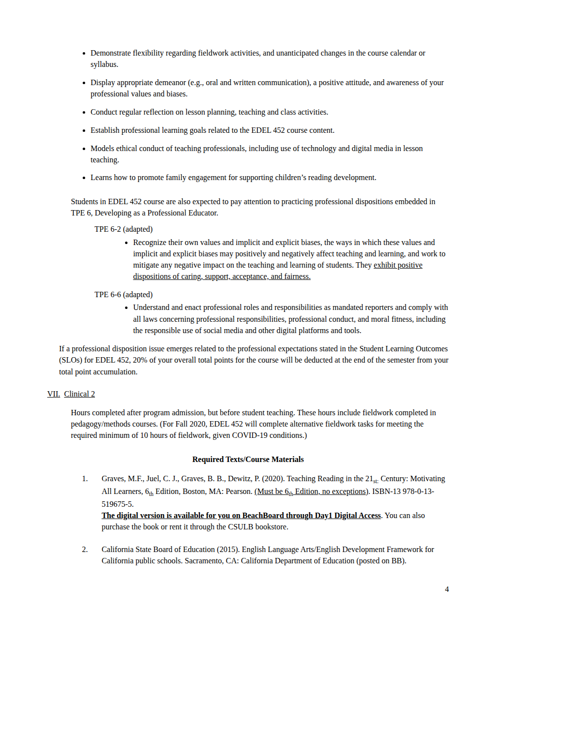Demonstrate flexibility regarding fieldwork activities, and unanticipated changes in the course calendar or syllabus.
Display appropriate demeanor (e.g., oral and written communication), a positive attitude, and awareness of your professional values and biases.
Conduct regular reflection on lesson planning, teaching and class activities.
Establish professional learning goals related to the EDEL 452 course content.
Models ethical conduct of teaching professionals, including use of technology and digital media in lesson teaching.
Learns how to promote family engagement for supporting children’s reading development.
Students in EDEL 452 course are also expected to pay attention to practicing professional dispositions embedded in TPE 6, Developing as a Professional Educator.
TPE 6-2 (adapted)
Recognize their own values and implicit and explicit biases, the ways in which these values and implicit and explicit biases may positively and negatively affect teaching and learning, and work to mitigate any negative impact on the teaching and learning of students. They exhibit positive dispositions of caring, support, acceptance, and fairness.
TPE 6-6 (adapted)
Understand and enact professional roles and responsibilities as mandated reporters and comply with all laws concerning professional responsibilities, professional conduct, and moral fitness, including the responsible use of social media and other digital platforms and tools.
If a professional disposition issue emerges related to the professional expectations stated in the Student Learning Outcomes (SLOs) for EDEL 452, 20% of your overall total points for the course will be deducted at the end of the semester from your total point accumulation.
VII. Clinical 2
Hours completed after program admission, but before student teaching. These hours include fieldwork completed in pedagogy/methods courses. (For Fall 2020, EDEL 452 will complete alternative fieldwork tasks for meeting the required minimum of 10 hours of fieldwork, given COVID-19 conditions.)
Required Texts/Course Materials
Graves, M.F., Juel, C. J., Graves, B. B., Dewitz, P. (2020). Teaching Reading in the 21st: Century: Motivating All Learners, 6th Edition, Boston, MA: Pearson. (Must be 6th Edition, no exceptions). ISBN-13 978-0-13-519675-5.
The digital version is available for you on BeachBoard through Day1 Digital Access. You can also purchase the book or rent it through the CSULB bookstore.
California State Board of Education (2015). English Language Arts/English Development Framework for California public schools. Sacramento, CA: California Department of Education (posted on BB).
4